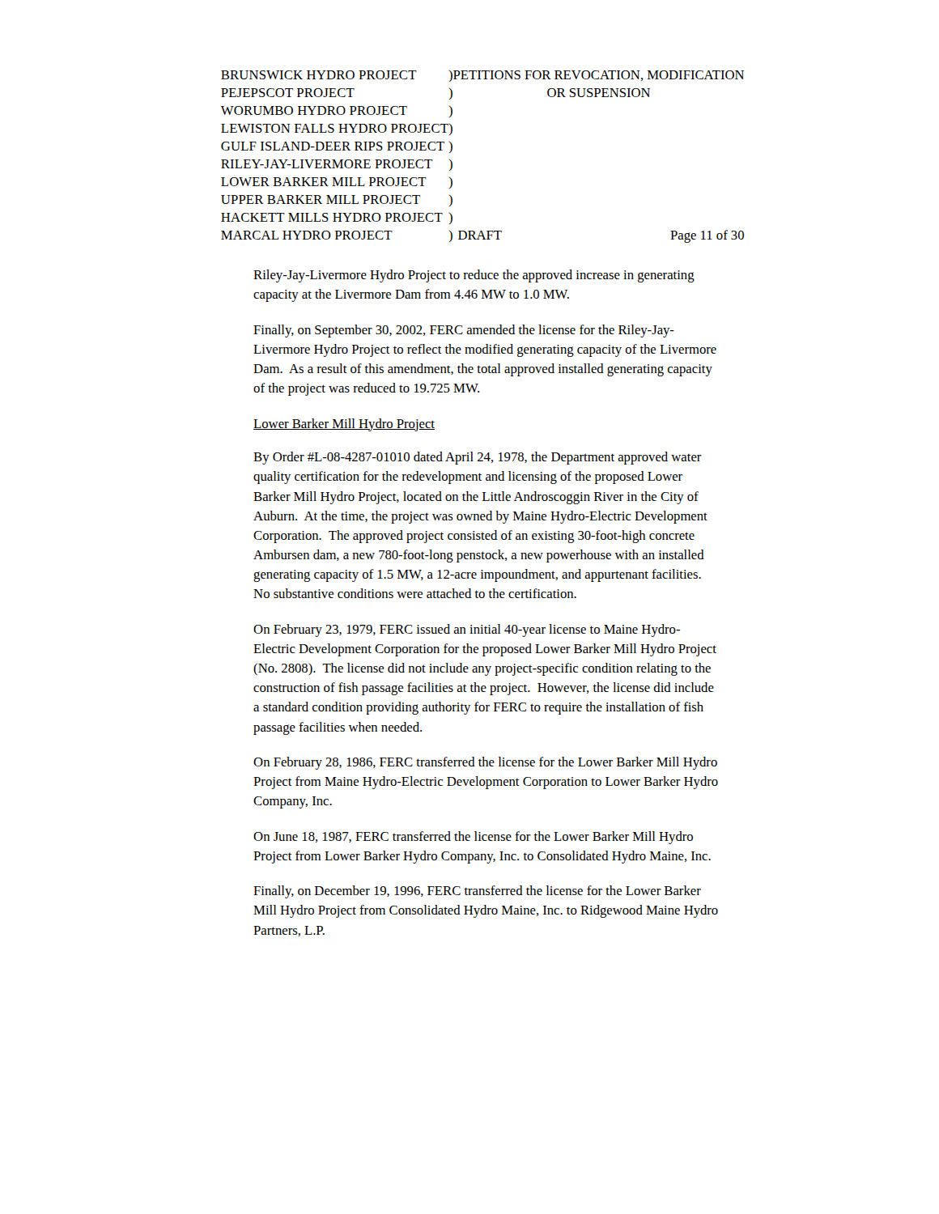| BRUNSWICK HYDRO PROJECT | ) | PETITIONS FOR REVOCATION, MODIFICATION |
| PEJEPSCOT PROJECT | ) | OR SUSPENSION |
| WORUMBO HYDRO PROJECT | ) | |
| LEWISTON FALLS HYDRO PROJECT | ) | |
| GULF ISLAND-DEER RIPS PROJECT | ) | |
| RILEY-JAY-LIVERMORE PROJECT | ) | |
| LOWER BARKER MILL PROJECT | ) | |
| UPPER BARKER MILL PROJECT | ) | |
| HACKETT MILLS HYDRO PROJECT | ) | |
| MARCAL HYDRO PROJECT | ) | DRAFT Page 11 of 30 |
Riley-Jay-Livermore Hydro Project to reduce the approved increase in generating capacity at the Livermore Dam from 4.46 MW to 1.0 MW.
Finally, on September 30, 2002, FERC amended the license for the Riley-Jay-Livermore Hydro Project to reflect the modified generating capacity of the Livermore Dam. As a result of this amendment, the total approved installed generating capacity of the project was reduced to 19.725 MW.
Lower Barker Mill Hydro Project
By Order #L-08-4287-01010 dated April 24, 1978, the Department approved water quality certification for the redevelopment and licensing of the proposed Lower Barker Mill Hydro Project, located on the Little Androscoggin River in the City of Auburn. At the time, the project was owned by Maine Hydro-Electric Development Corporation. The approved project consisted of an existing 30-foot-high concrete Ambursen dam, a new 780-foot-long penstock, a new powerhouse with an installed generating capacity of 1.5 MW, a 12-acre impoundment, and appurtenant facilities. No substantive conditions were attached to the certification.
On February 23, 1979, FERC issued an initial 40-year license to Maine Hydro-Electric Development Corporation for the proposed Lower Barker Mill Hydro Project (No. 2808). The license did not include any project-specific condition relating to the construction of fish passage facilities at the project. However, the license did include a standard condition providing authority for FERC to require the installation of fish passage facilities when needed.
On February 28, 1986, FERC transferred the license for the Lower Barker Mill Hydro Project from Maine Hydro-Electric Development Corporation to Lower Barker Hydro Company, Inc.
On June 18, 1987, FERC transferred the license for the Lower Barker Mill Hydro Project from Lower Barker Hydro Company, Inc. to Consolidated Hydro Maine, Inc.
Finally, on December 19, 1996, FERC transferred the license for the Lower Barker Mill Hydro Project from Consolidated Hydro Maine, Inc. to Ridgewood Maine Hydro Partners, L.P.